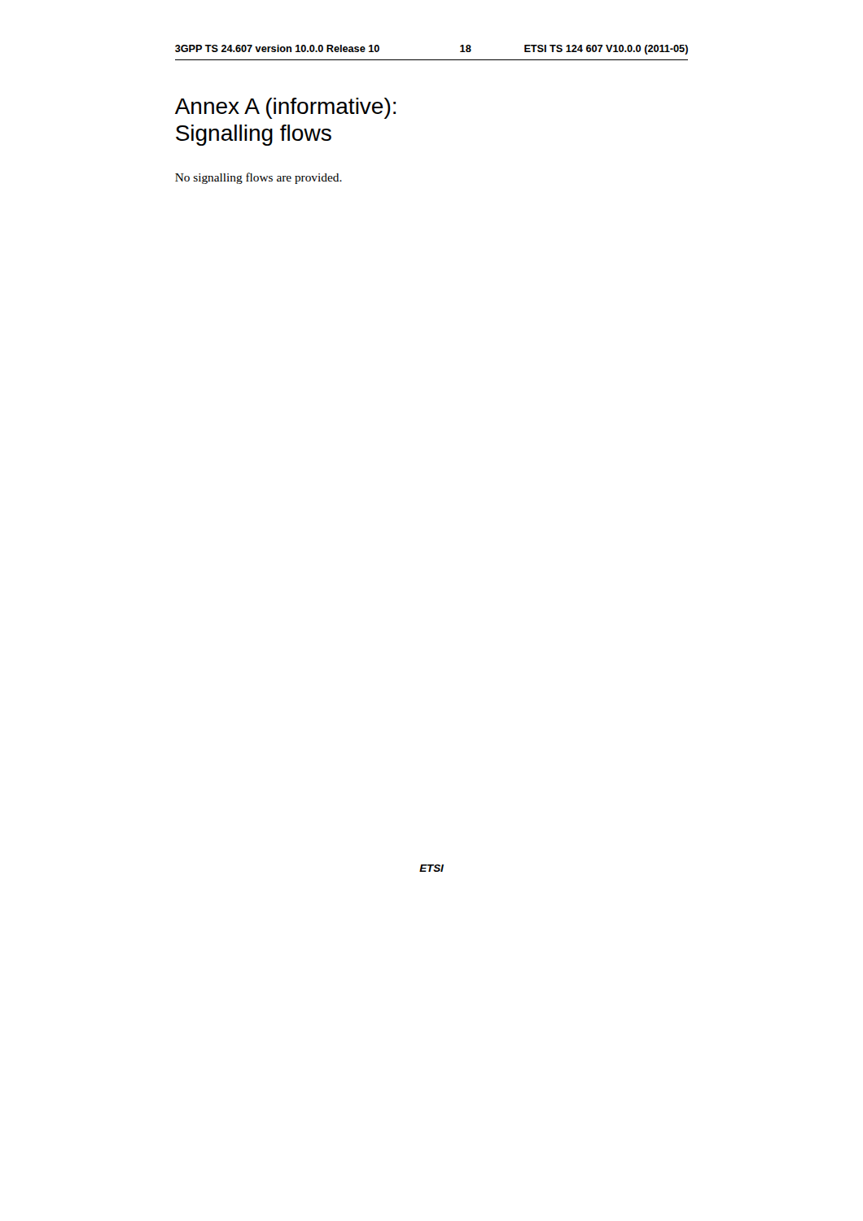3GPP TS 24.607 version 10.0.0 Release 10
18
ETSI TS 124 607 V10.0.0 (2011-05)
Annex A (informative):
Signalling flows
No signalling flows are provided.
ETSI